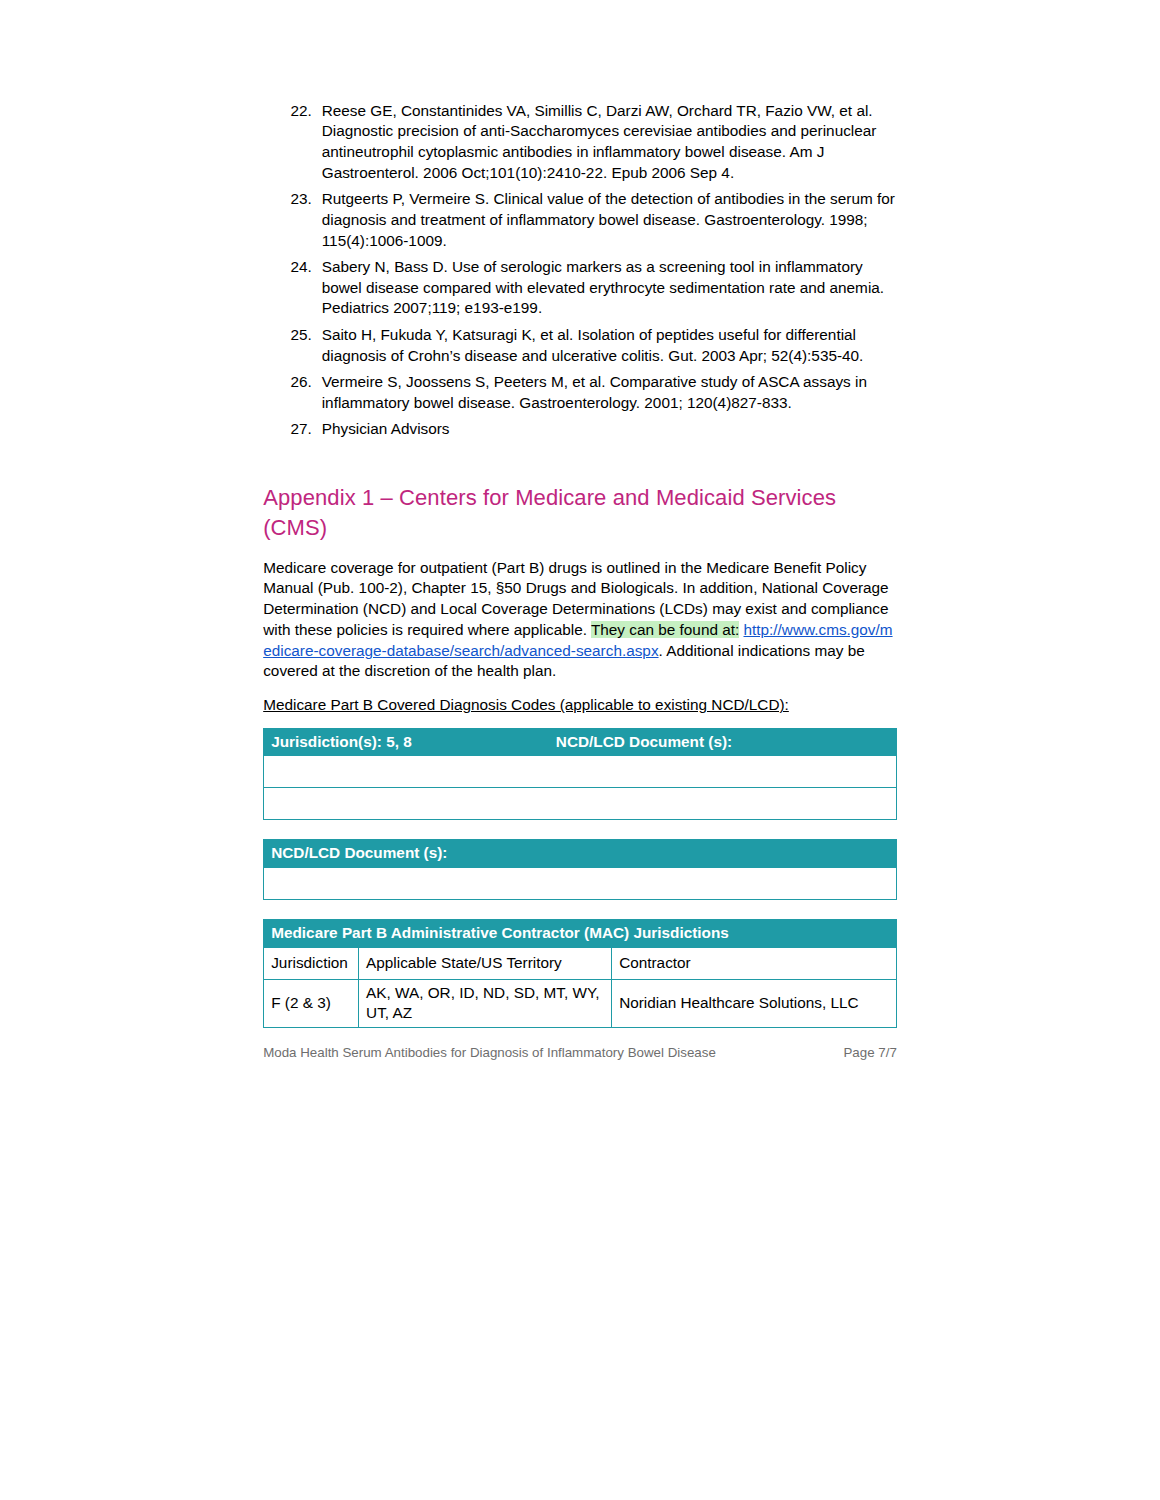Reese GE, Constantinides VA, Simillis C, Darzi AW, Orchard TR, Fazio VW, et al. Diagnostic precision of anti-Saccharomyces cerevisiae antibodies and perinuclear antineutrophil cytoplasmic antibodies in inflammatory bowel disease. Am J Gastroenterol. 2006 Oct;101(10):2410-22. Epub 2006 Sep 4.
Rutgeerts P, Vermeire S. Clinical value of the detection of antibodies in the serum for diagnosis and treatment of inflammatory bowel disease. Gastroenterology. 1998; 115(4):1006-1009.
Sabery N, Bass D. Use of serologic markers as a screening tool in inflammatory bowel disease compared with elevated erythrocyte sedimentation rate and anemia. Pediatrics 2007;119; e193-e199.
Saito H, Fukuda Y, Katsuragi K, et al. Isolation of peptides useful for differential diagnosis of Crohn’s disease and ulcerative colitis. Gut. 2003 Apr; 52(4):535-40.
Vermeire S, Joossens S, Peeters M, et al. Comparative study of ASCA assays in inflammatory bowel disease. Gastroenterology. 2001; 120(4)827-833.
Physician Advisors
Appendix 1 – Centers for Medicare and Medicaid Services (CMS)
Medicare coverage for outpatient (Part B) drugs is outlined in the Medicare Benefit Policy Manual (Pub. 100-2), Chapter 15, §50 Drugs and Biologicals. In addition, National Coverage Determination (NCD) and Local Coverage Determinations (LCDs) may exist and compliance with these policies is required where applicable. They can be found at: http://www.cms.gov/medicare-coverage-database/search/advanced-search.aspx. Additional indications may be covered at the discretion of the health plan.
Medicare Part B Covered Diagnosis Codes (applicable to existing NCD/LCD):
| Jurisdiction(s): 5, 8 | NCD/LCD Document (s): |
| --- | --- |
| NCD/LCD Document (s): |
| --- |
| Medicare Part B Administrative Contractor (MAC) Jurisdictions |
| --- |
| Jurisdiction | Applicable State/US Territory | Contractor |
| F (2 & 3) | AK, WA, OR, ID, ND, SD, MT, WY, UT, AZ | Noridian Healthcare Solutions, LLC |
Moda Health Serum Antibodies for Diagnosis of Inflammatory Bowel Disease Page 7/7